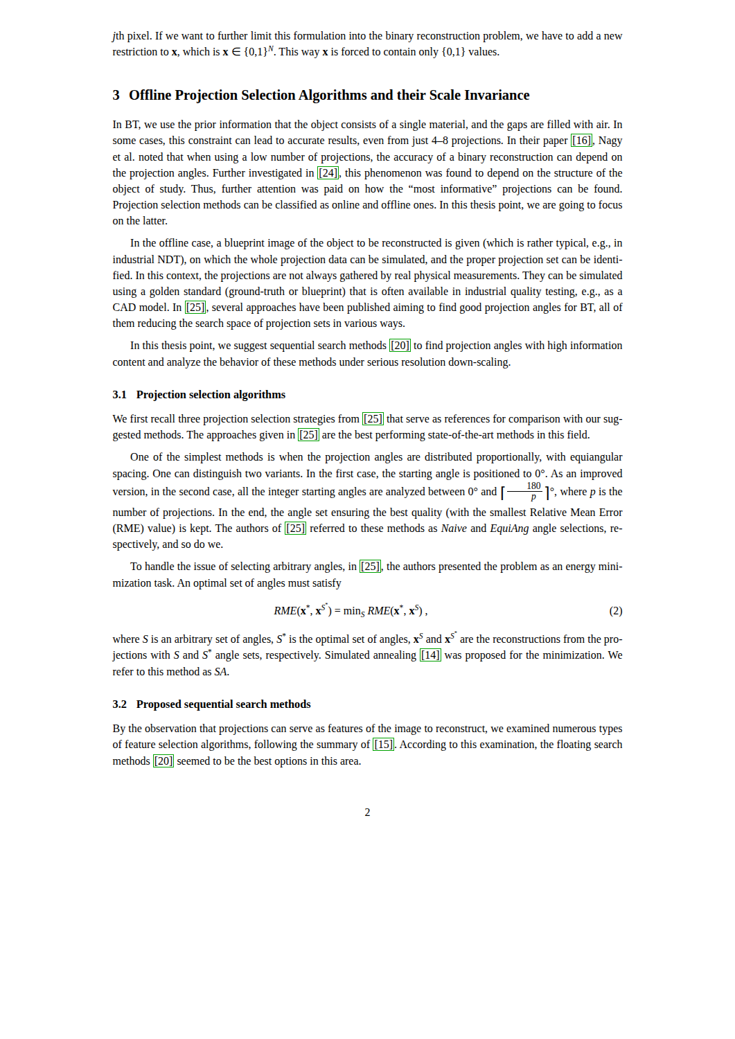jth pixel. If we want to further limit this formulation into the binary reconstruction problem, we have to add a new restriction to x, which is x ∈ {0,1}N. This way x is forced to contain only {0,1} values.
3 Offline Projection Selection Algorithms and their Scale Invariance
In BT, we use the prior information that the object consists of a single material, and the gaps are filled with air. In some cases, this constraint can lead to accurate results, even from just 4–8 projections. In their paper [16], Nagy et al. noted that when using a low number of projections, the accuracy of a binary reconstruction can depend on the projection angles. Further investigated in [24], this phenomenon was found to depend on the structure of the object of study. Thus, further attention was paid on how the “most informative” projections can be found. Projection selection methods can be classified as online and offline ones. In this thesis point, we are going to focus on the latter.
In the offline case, a blueprint image of the object to be reconstructed is given (which is rather typical, e.g., in industrial NDT), on which the whole projection data can be simulated, and the proper projection set can be identified. In this context, the projections are not always gathered by real physical measurements. They can be simulated using a golden standard (ground-truth or blueprint) that is often available in industrial quality testing, e.g., as a CAD model. In [25], several approaches have been published aiming to find good projection angles for BT, all of them reducing the search space of projection sets in various ways.
In this thesis point, we suggest sequential search methods [20] to find projection angles with high information content and analyze the behavior of these methods under serious resolution down-scaling.
3.1 Projection selection algorithms
We first recall three projection selection strategies from [25] that serve as references for comparison with our suggested methods. The approaches given in [25] are the best performing state-of-the-art methods in this field.
One of the simplest methods is when the projection angles are distributed proportionally, with equiangular spacing. One can distinguish two variants. In the first case, the starting angle is positioned to 0°. As an improved version, in the second case, all the integer starting angles are analyzed between 0° and ⌈180 p⌉°, where p is the number of projections. In the end, the angle set ensuring the best quality (with the smallest Relative Mean Error (RME) value) is kept. The authors of [25] referred to these methods as Naive and EquiAng angle selections, respectively, and so do we.
To handle the issue of selecting arbitrary angles, in [25], the authors presented the problem as an energy minimization task. An optimal set of angles must satisfy
RME(x*, xS*) = minS RME(x*, xS) ,
(2)
where S is an arbitrary set of angles, S* is the optimal set of angles, xS and xS* are the reconstructions from the projections with S and S* angle sets, respectively. Simulated annealing [14] was proposed for the minimization. We refer to this method as SA.
3.2 Proposed sequential search methods
By the observation that projections can serve as features of the image to reconstruct, we examined numerous types of feature selection algorithms, following the summary of [15]. According to this examination, the floating search methods [20] seemed to be the best options in this area.
2